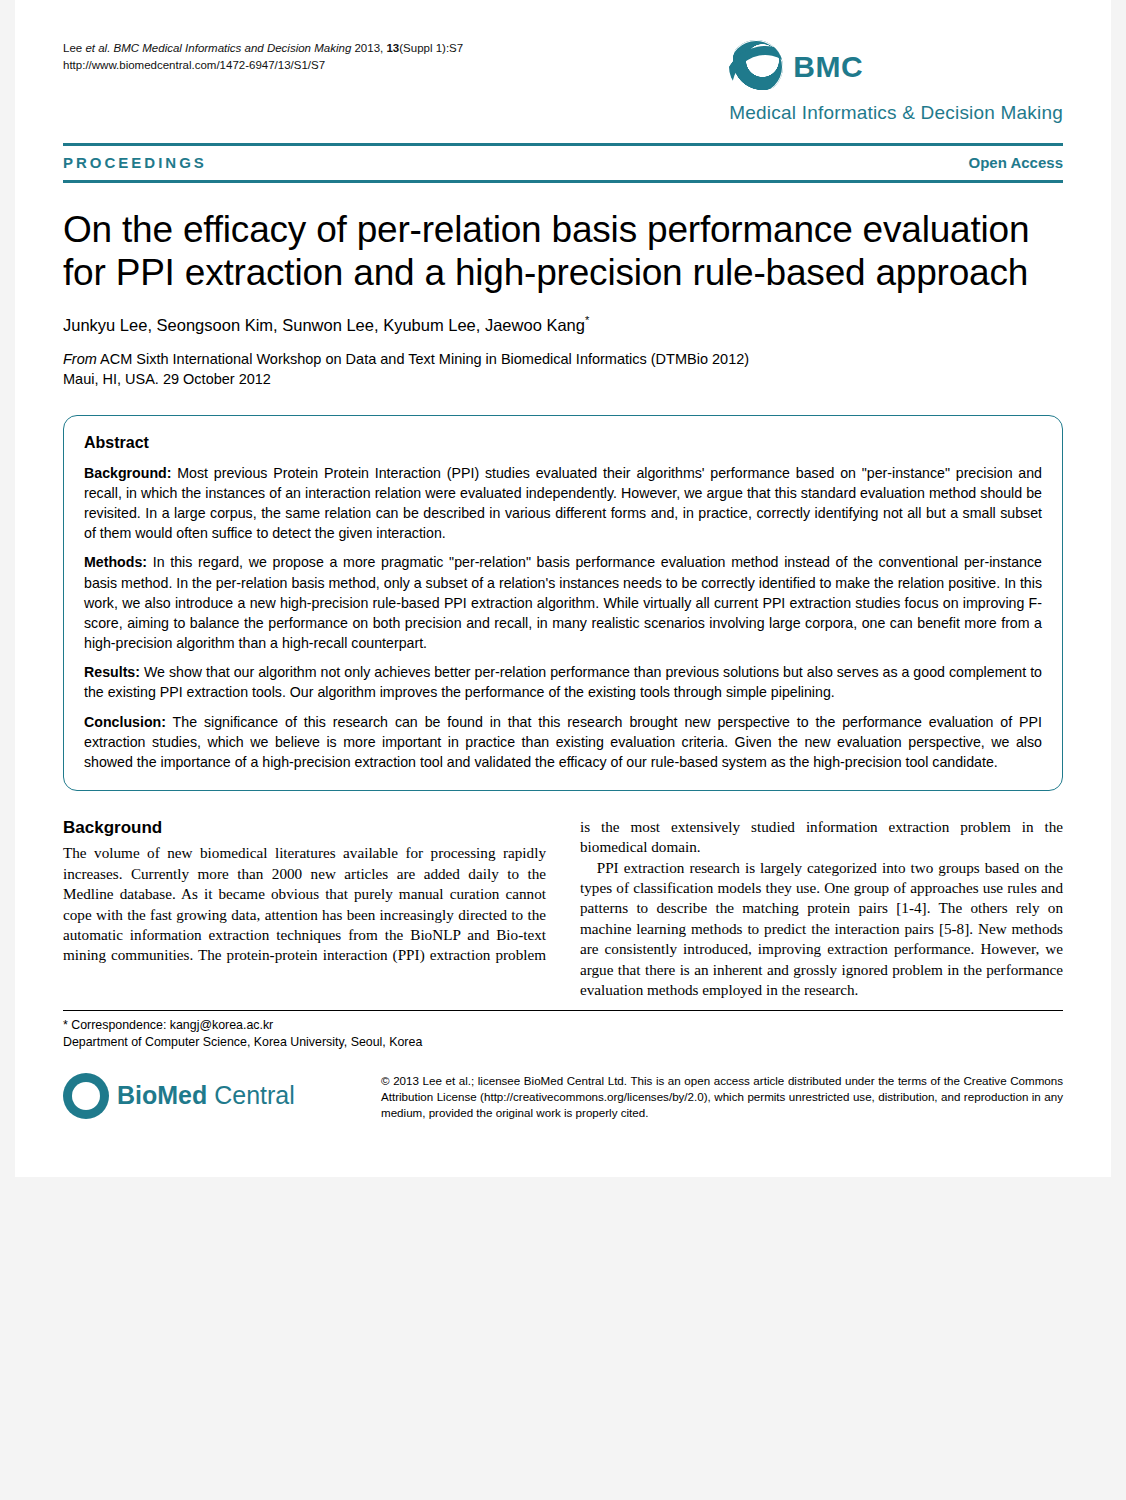Lee et al. BMC Medical Informatics and Decision Making 2013, 13(Suppl 1):S7
http://www.biomedcentral.com/1472-6947/13/S1/S7
BMC
Medical Informatics & Decision Making
PROCEEDINGS
Open Access
On the efficacy of per-relation basis performance evaluation for PPI extraction and a high-precision rule-based approach
Junkyu Lee, Seongsoon Kim, Sunwon Lee, Kyubum Lee, Jaewoo Kang*
From ACM Sixth International Workshop on Data and Text Mining in Biomedical Informatics (DTMBio 2012)
Maui, HI, USA. 29 October 2012
Abstract
Background: Most previous Protein Protein Interaction (PPI) studies evaluated their algorithms' performance based on "per-instance" precision and recall, in which the instances of an interaction relation were evaluated independently. However, we argue that this standard evaluation method should be revisited. In a large corpus, the same relation can be described in various different forms and, in practice, correctly identifying not all but a small subset of them would often suffice to detect the given interaction.
Methods: In this regard, we propose a more pragmatic "per-relation" basis performance evaluation method instead of the conventional per-instance basis method. In the per-relation basis method, only a subset of a relation's instances needs to be correctly identified to make the relation positive. In this work, we also introduce a new high-precision rule-based PPI extraction algorithm. While virtually all current PPI extraction studies focus on improving F-score, aiming to balance the performance on both precision and recall, in many realistic scenarios involving large corpora, one can benefit more from a high-precision algorithm than a high-recall counterpart.
Results: We show that our algorithm not only achieves better per-relation performance than previous solutions but also serves as a good complement to the existing PPI extraction tools. Our algorithm improves the performance of the existing tools through simple pipelining.
Conclusion: The significance of this research can be found in that this research brought new perspective to the performance evaluation of PPI extraction studies, which we believe is more important in practice than existing evaluation criteria. Given the new evaluation perspective, we also showed the importance of a high-precision extraction tool and validated the efficacy of our rule-based system as the high-precision tool candidate.
Background
The volume of new biomedical literatures available for processing rapidly increases. Currently more than 2000 new articles are added daily to the Medline database. As it became obvious that purely manual curation cannot cope with the fast growing data, attention has been increasingly directed to the automatic information extraction techniques from the BioNLP and Bio-text mining communities. The protein-protein interaction (PPI) extraction problem is the most extensively studied information extraction problem in the biomedical domain.
PPI extraction research is largely categorized into two groups based on the types of classification models they use. One group of approaches use rules and patterns to describe the matching protein pairs [1-4]. The others rely on machine learning methods to predict the interaction pairs [5-8]. New methods are consistently introduced, improving extraction performance. However, we argue that there is an inherent and grossly ignored problem in the performance evaluation methods employed in the research.
* Correspondence: kangj@korea.ac.kr
Department of Computer Science, Korea University, Seoul, Korea
BioMed Central
© 2013 Lee et al.; licensee BioMed Central Ltd. This is an open access article distributed under the terms of the Creative Commons Attribution License (http://creativecommons.org/licenses/by/2.0), which permits unrestricted use, distribution, and reproduction in any medium, provided the original work is properly cited.